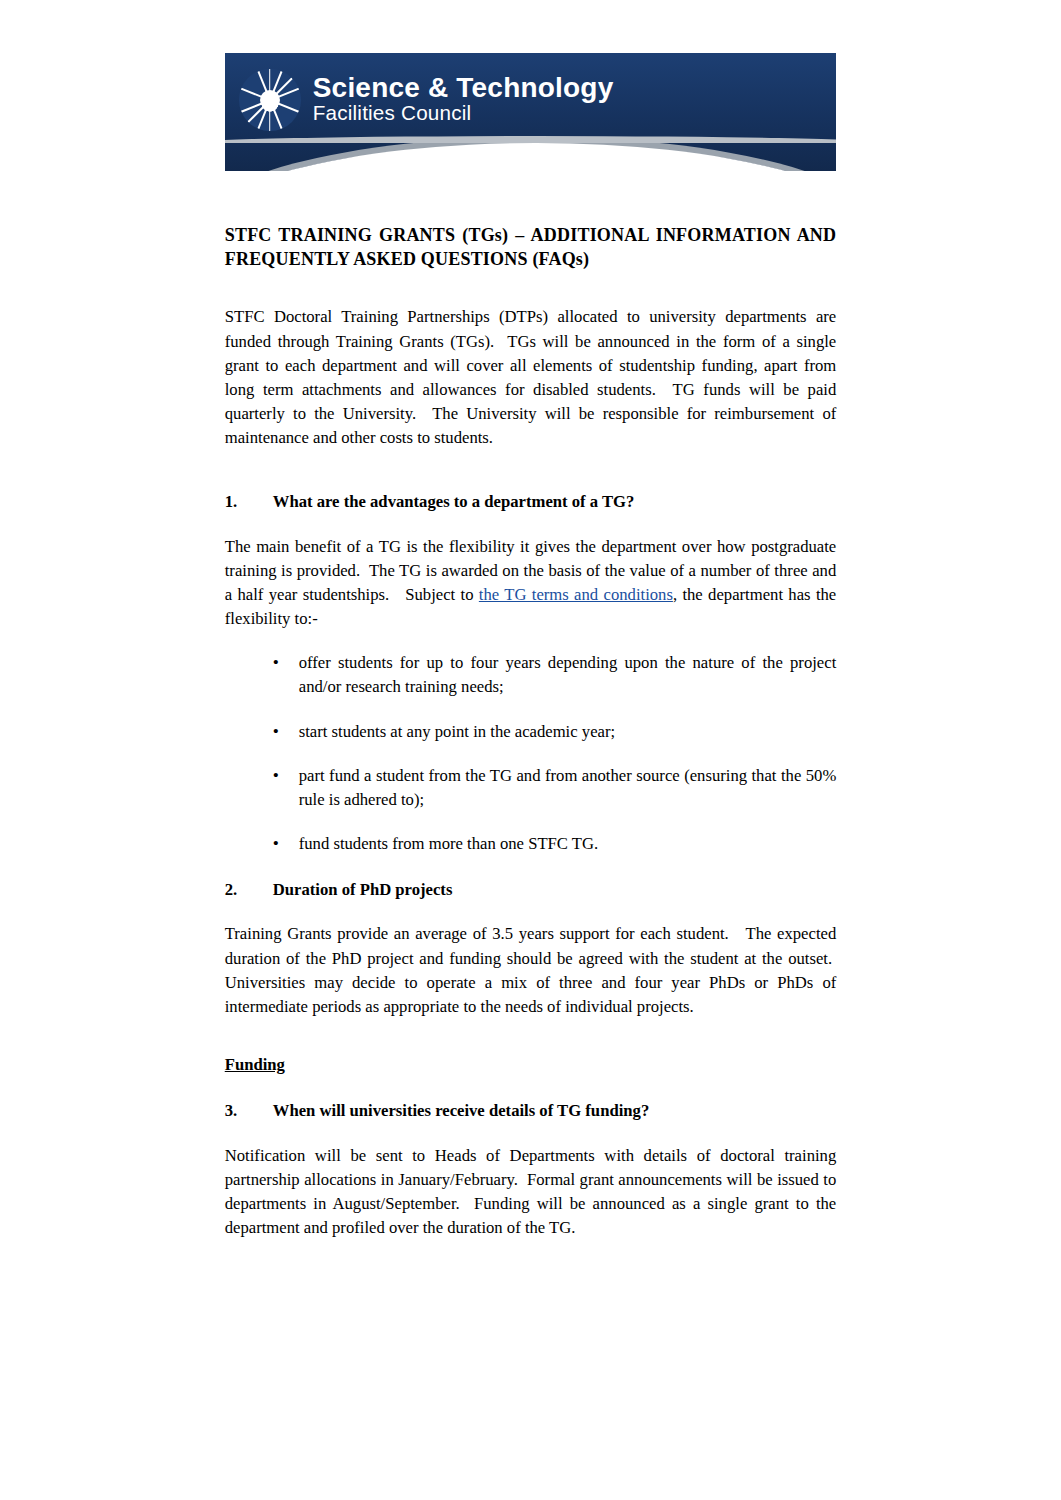Science & Technology
Facilities Council
STFC TRAINING GRANTS (TGs) – ADDITIONAL INFORMATION AND FREQUENTLY ASKED QUESTIONS (FAQs)
STFC Doctoral Training Partnerships (DTPs) allocated to university departments are funded through Training Grants (TGs). TGs will be announced in the form of a single grant to each department and will cover all elements of studentship funding, apart from long term attachments and allowances for disabled students. TG funds will be paid quarterly to the University. The University will be responsible for reimbursement of maintenance and other costs to students.
1.
What are the advantages to a department of a TG?
The main benefit of a TG is the flexibility it gives the department over how postgraduate training is provided. The TG is awarded on the basis of the value of a number of three and a half year studentships. Subject to the TG terms and conditions, the department has the flexibility to:-
offer students for up to four years depending upon the nature of the project and/or research training needs;
start students at any point in the academic year;
part fund a student from the TG and from another source (ensuring that the 50% rule is adhered to);
fund students from more than one STFC TG.
2.
Duration of PhD projects
Training Grants provide an average of 3.5 years support for each student. The expected duration of the PhD project and funding should be agreed with the student at the outset. Universities may decide to operate a mix of three and four year PhDs or PhDs of intermediate periods as appropriate to the needs of individual projects.
Funding
3.
When will universities receive details of TG funding?
Notification will be sent to Heads of Departments with details of doctoral training partnership allocations in January/February. Formal grant announcements will be issued to departments in August/September. Funding will be announced as a single grant to the department and profiled over the duration of the TG.